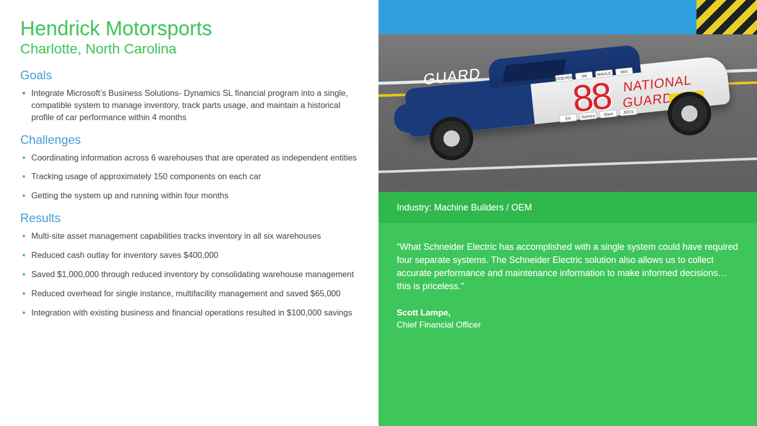Hendrick Motorsports
Charlotte, North Carolina
Goals
Integrate Microsoft’s Business Solutions- Dynamics SL financial program into a single, compatible system to manage inventory, track parts usage, and maintain a historical profile of car performance within 4 months
Challenges
Coordinating information across 6 warehouses that are operated as independent entities
Tracking usage of approximately 150 components on each car
Getting the system up and running within four months
Results
Multi-site asset management capabilities tracks inventory in all six warehouses
Reduced cash outlay for inventory saves $400,000
Saved $1,000,000 through reduced inventory by consolidating warehouse management
Reduced overhead for single instance, multifacility management and saved $65,000
Integration with existing business and financial operations resulted in $100,000 savings
GUARD
88
NATIONAL GUARD
amp
GOODYEAR
3M
MAHLE
WIX
EA
Sunoco
Slant
JEGS
Industry: Machine Builders / OEM
“What Schneider Electric has accomplished with a single system could have required four separate systems. The Schneider Electric solution also allows us to collect accurate performance and maintenance information to make informed decisions… this is priceless."
Scott Lampe, Chief Financial Officer